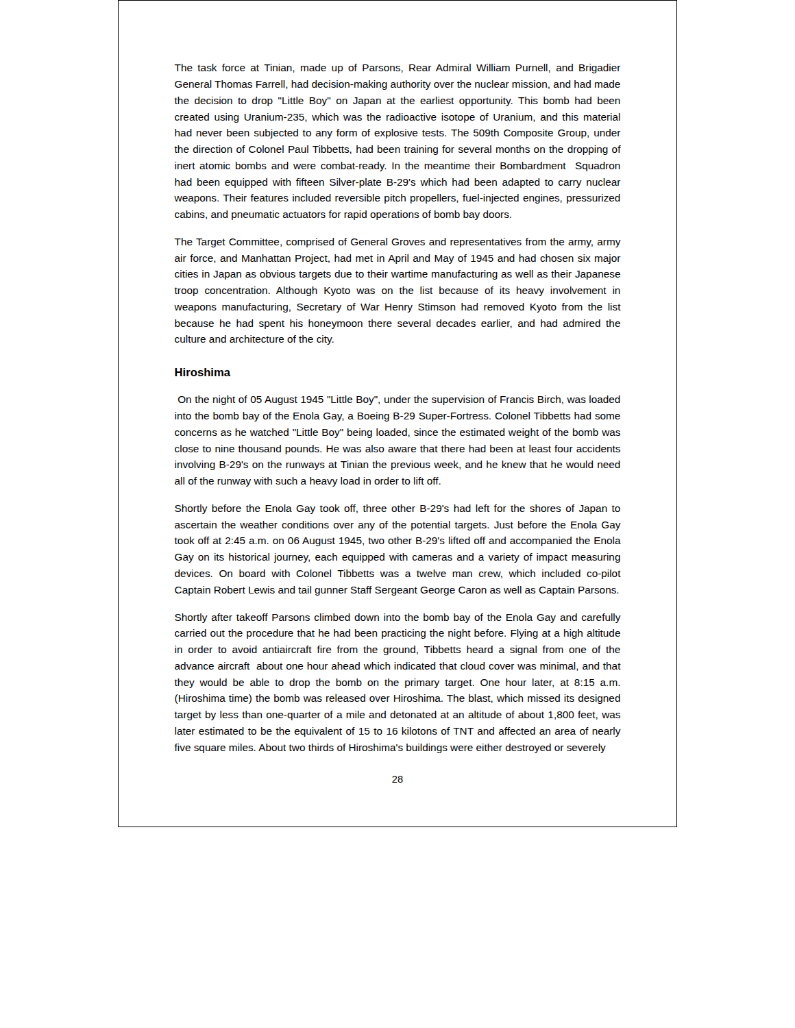The task force at Tinian, made up of Parsons, Rear Admiral William Purnell, and Brigadier General Thomas Farrell, had decision-making authority over the nuclear mission, and had made the decision to drop "Little Boy" on Japan at the earliest opportunity. This bomb had been created using Uranium-235, which was the radioactive isotope of Uranium, and this material had never been subjected to any form of explosive tests. The 509th Composite Group, under the direction of Colonel Paul Tibbetts, had been training for several months on the dropping of inert atomic bombs and were combat-ready. In the meantime their Bombardment Squadron had been equipped with fifteen Silver-plate B-29's which had been adapted to carry nuclear weapons. Their features included reversible pitch propellers, fuel-injected engines, pressurized cabins, and pneumatic actuators for rapid operations of bomb bay doors.
The Target Committee, comprised of General Groves and representatives from the army, army air force, and Manhattan Project, had met in April and May of 1945 and had chosen six major cities in Japan as obvious targets due to their wartime manufacturing as well as their Japanese troop concentration. Although Kyoto was on the list because of its heavy involvement in weapons manufacturing, Secretary of War Henry Stimson had removed Kyoto from the list because he had spent his honeymoon there several decades earlier, and had admired the culture and architecture of the city.
Hiroshima
On the night of 05 August 1945 "Little Boy", under the supervision of Francis Birch, was loaded into the bomb bay of the Enola Gay, a Boeing B-29 Super-Fortress. Colonel Tibbetts had some concerns as he watched "Little Boy" being loaded, since the estimated weight of the bomb was close to nine thousand pounds. He was also aware that there had been at least four accidents involving B-29's on the runways at Tinian the previous week, and he knew that he would need all of the runway with such a heavy load in order to lift off.
Shortly before the Enola Gay took off, three other B-29's had left for the shores of Japan to ascertain the weather conditions over any of the potential targets. Just before the Enola Gay took off at 2:45 a.m. on 06 August 1945, two other B-29's lifted off and accompanied the Enola Gay on its historical journey, each equipped with cameras and a variety of impact measuring devices. On board with Colonel Tibbetts was a twelve man crew, which included co-pilot Captain Robert Lewis and tail gunner Staff Sergeant George Caron as well as Captain Parsons.
Shortly after takeoff Parsons climbed down into the bomb bay of the Enola Gay and carefully carried out the procedure that he had been practicing the night before. Flying at a high altitude in order to avoid antiaircraft fire from the ground, Tibbetts heard a signal from one of the advance aircraft about one hour ahead which indicated that cloud cover was minimal, and that they would be able to drop the bomb on the primary target. One hour later, at 8:15 a.m. (Hiroshima time) the bomb was released over Hiroshima. The blast, which missed its designed target by less than one-quarter of a mile and detonated at an altitude of about 1,800 feet, was later estimated to be the equivalent of 15 to 16 kilotons of TNT and affected an area of nearly five square miles. About two thirds of Hiroshima's buildings were either destroyed or severely
28